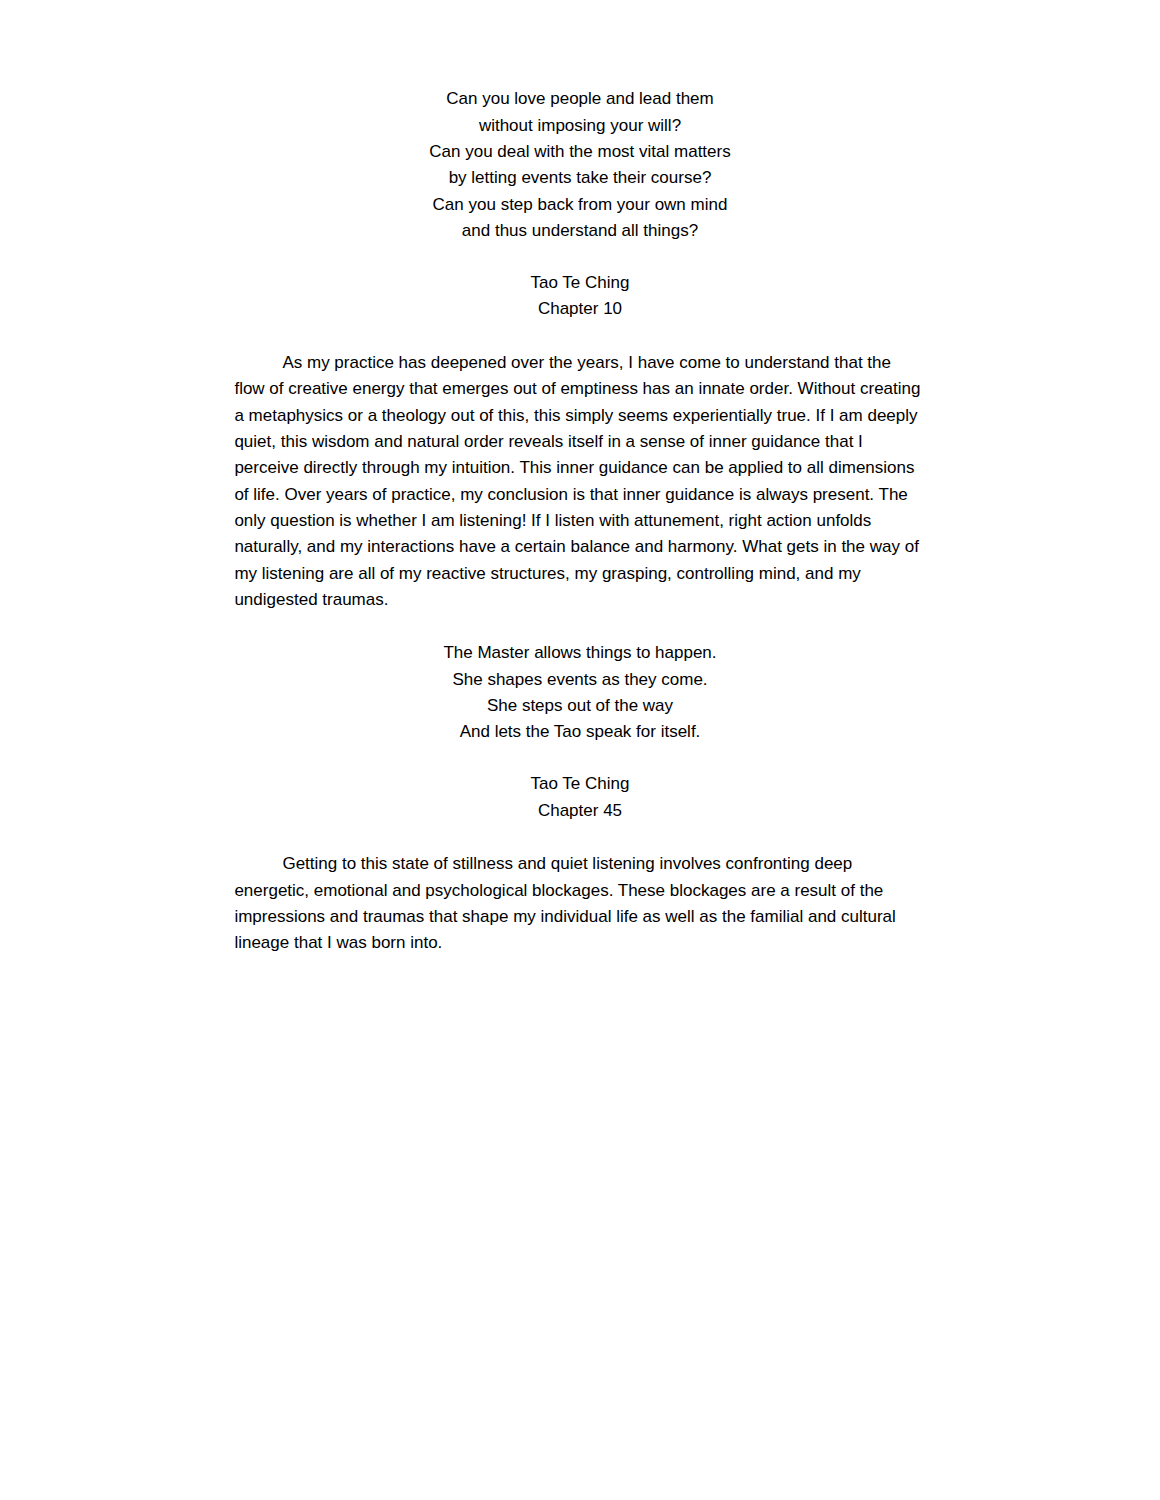Can you love people and lead them
without imposing your will?
Can you deal with the most vital matters
by letting events take their course?
Can you step back from your own mind
and thus understand all things?
Tao Te Ching
Chapter 10
As my practice has deepened over the years, I have come to understand that the flow of creative energy that emerges out of emptiness has an innate order. Without creating a metaphysics or a theology out of this, this simply seems experientially true. If I am deeply quiet, this wisdom and natural order reveals itself in a sense of inner guidance that I perceive directly through my intuition. This inner guidance can be applied to all dimensions of life. Over years of practice, my conclusion is that inner guidance is always present. The only question is whether I am listening! If I listen with attunement, right action unfolds naturally, and my interactions have a certain balance and harmony. What gets in the way of my listening are all of my reactive structures, my grasping, controlling mind, and my undigested traumas.
The Master allows things to happen.
She shapes events as they come.
She steps out of the way
And lets the Tao speak for itself.
Tao Te Ching
Chapter 45
Getting to this state of stillness and quiet listening involves confronting deep energetic, emotional and psychological blockages. These blockages are a result of the impressions and traumas that shape my individual life as well as the familial and cultural lineage that I was born into.